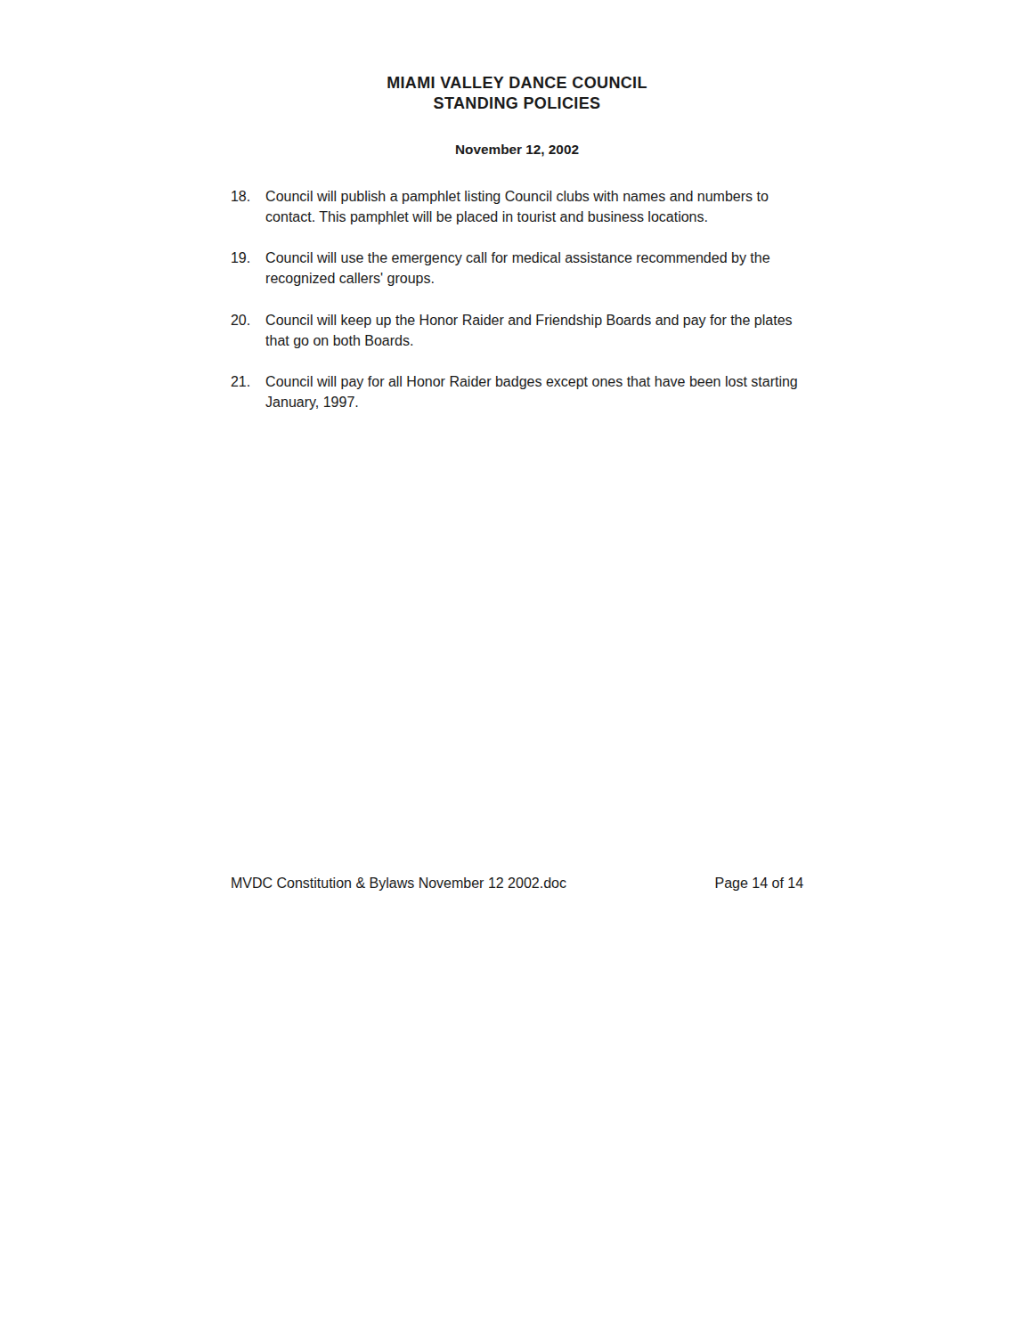MIAMI VALLEY DANCE COUNCIL STANDING POLICIES
November 12, 2002
18. Council will publish a pamphlet listing Council clubs with names and numbers to contact. This pamphlet will be placed in tourist and business locations.
19. Council will use the emergency call for medical assistance recommended by the recognized callers' groups.
20. Council will keep up the Honor Raider and Friendship Boards and pay for the plates that go on both Boards.
21. Council will pay for all Honor Raider badges except ones that have been lost starting January, 1997.
MVDC Constitution & Bylaws November 12 2002.doc Page 14 of 14